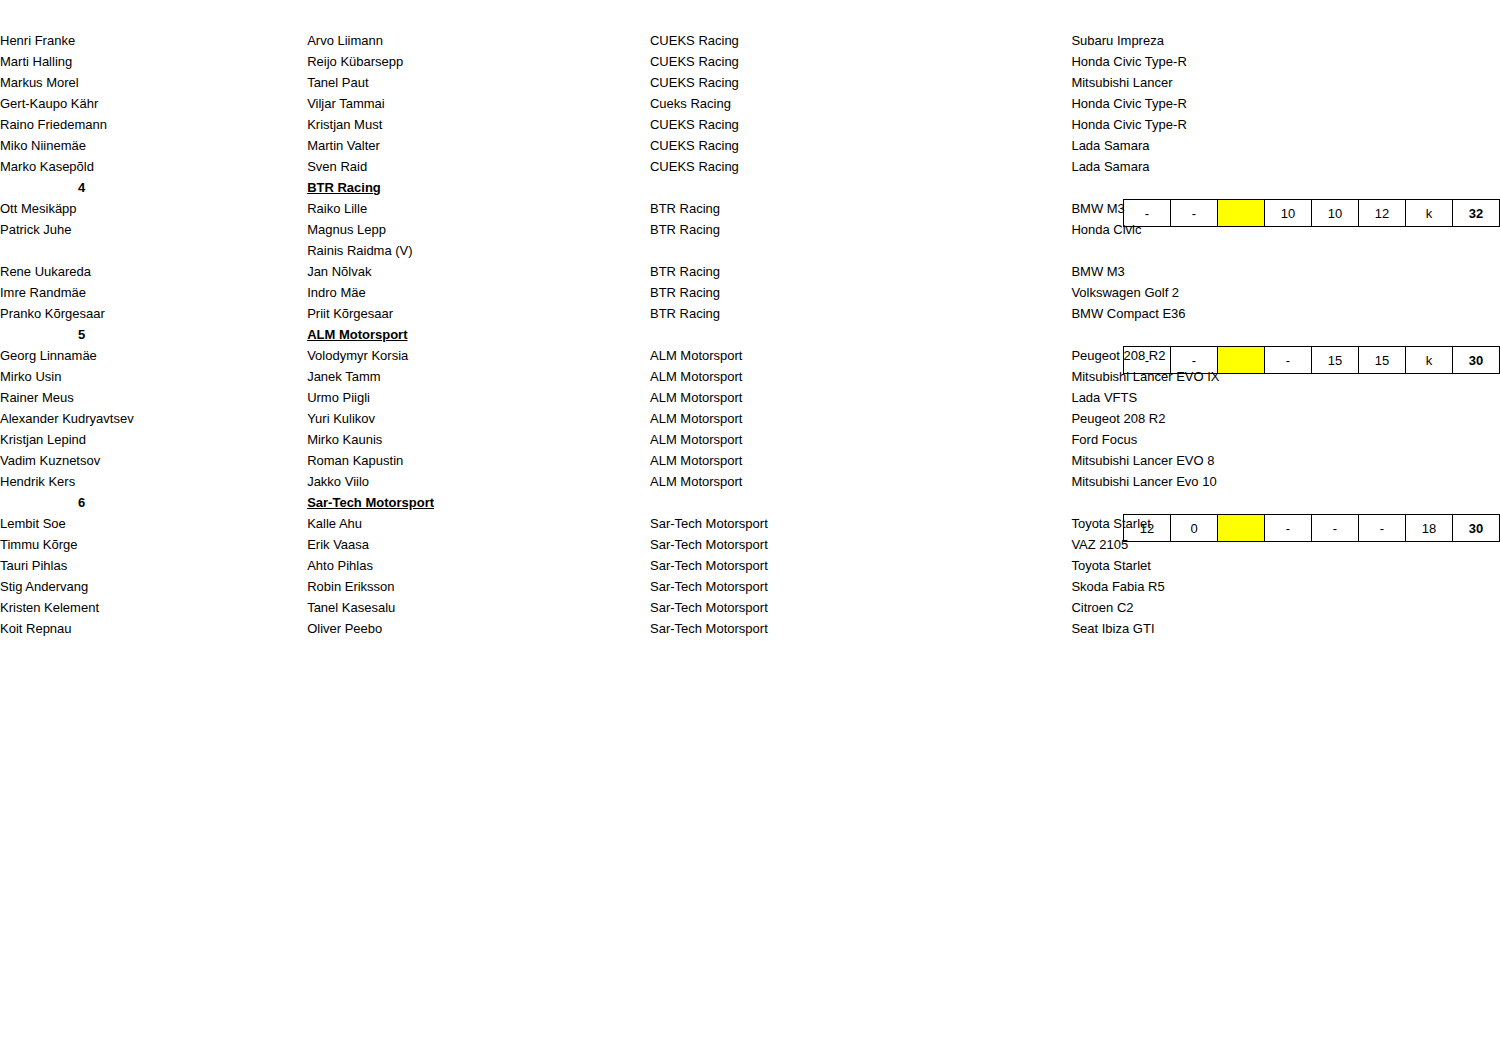| Henri Franke | Arvo Liimann | CUEKS Racing | Subaru Impreza |
| Marti Halling | Reijo Kübarsepp | CUEKS Racing | Honda Civic Type-R |
| Markus Morel | Tanel Paut | CUEKS Racing | Mitsubishi Lancer |
| Gert-Kaupo Kähr | Viljar Tammai | Cueks Racing | Honda Civic Type-R |
| Raino Friedemann | Kristjan Must | CUEKS Racing | Honda Civic Type-R |
| Miko Niinemäe | Martin Valter | CUEKS Racing | Lada Samara |
| Marko Kasepõld | Sven Raid | CUEKS Racing | Lada Samara |
| - | - | | 10 | 10 | 12 | k | 32 |
| 4 | BTR Racing |
| Ott Mesikäpp | Raiko Lille | BTR Racing | BMW M3 |
| Patrick Juhe | Magnus Lepp | BTR Racing | Honda Civic |
| | Rainis Raidma (V) | | |
| Rene Uukareda | Jan Nõlvak | BTR Racing | BMW M3 |
| Imre Randmäe | Indro Mäe | BTR Racing | Volkswagen Golf 2 |
| Pranko Kõrgesaar | Priit Kõrgesaar | BTR Racing | BMW Compact E36 |
| - | - | | - | 15 | 15 | k | 30 |
| 5 | ALM Motorsport |
| Georg Linnamäe | Volodymyr Korsia | ALM Motorsport | Peugeot 208 R2 |
| Mirko Usin | Janek Tamm | ALM Motorsport | Mitsubishi Lancer EVO IX |
| Rainer Meus | Urmo Piigli | ALM Motorsport | Lada VFTS |
| Alexander Kudryavtsev | Yuri Kulikov | ALM Motorsport | Peugeot 208 R2 |
| Kristjan Lepind | Mirko Kaunis | ALM Motorsport | Ford Focus |
| Vadim Kuznetsov | Roman Kapustin | ALM Motorsport | Mitsubishi Lancer EVO 8 |
| Hendrik Kers | Jakko Viilo | ALM Motorsport | Mitsubishi Lancer Evo 10 |
| 12 | 0 | | - | - | - | 18 | 30 |
| 6 | Sar-Tech Motorsport |
| Lembit Soe | Kalle Ahu | Sar-Tech Motorsport | Toyota Starlet |
| Timmu Kõrge | Erik Vaasa | Sar-Tech Motorsport | VAZ 2105 |
| Tauri Pihlas | Ahto Pihlas | Sar-Tech Motorsport | Toyota Starlet |
| Stig Andervang | Robin Eriksson | Sar-Tech Motorsport | Skoda Fabia R5 |
| Kristen Kelement | Tanel Kasesalu | Sar-Tech Motorsport | Citroen C2 |
| Koit Repnau | Oliver Peebo | Sar-Tech Motorsport | Seat Ibiza GTI |